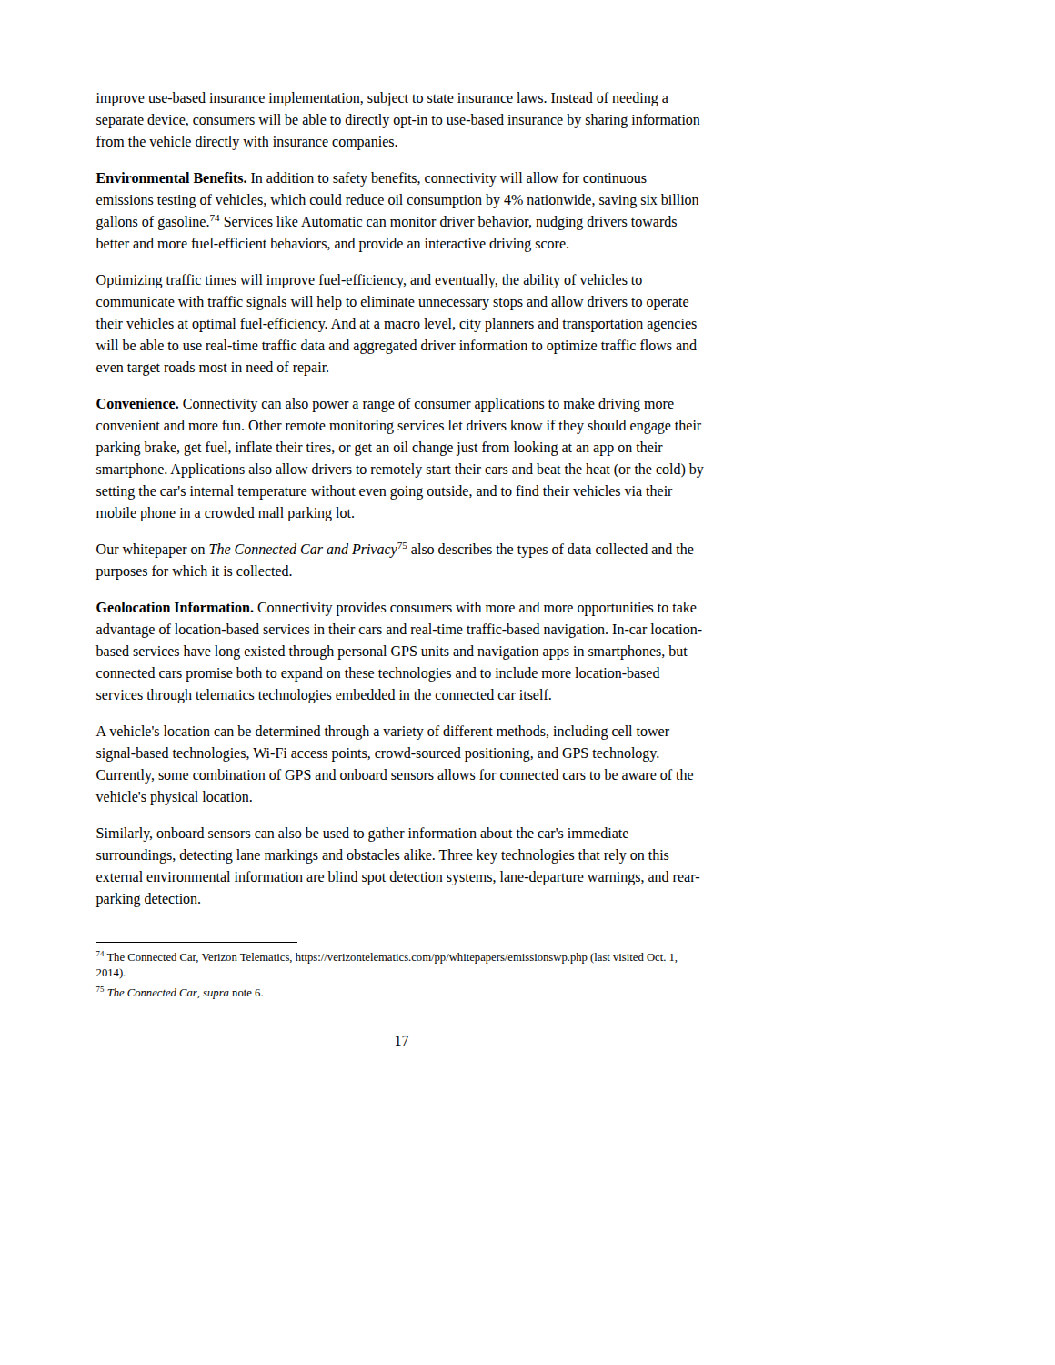improve use-based insurance implementation, subject to state insurance laws. Instead of needing a separate device, consumers will be able to directly opt-in to use-based insurance by sharing information from the vehicle directly with insurance companies.
Environmental Benefits. In addition to safety benefits, connectivity will allow for continuous emissions testing of vehicles, which could reduce oil consumption by 4% nationwide, saving six billion gallons of gasoline.74 Services like Automatic can monitor driver behavior, nudging drivers towards better and more fuel-efficient behaviors, and provide an interactive driving score.
Optimizing traffic times will improve fuel-efficiency, and eventually, the ability of vehicles to communicate with traffic signals will help to eliminate unnecessary stops and allow drivers to operate their vehicles at optimal fuel-efficiency. And at a macro level, city planners and transportation agencies will be able to use real-time traffic data and aggregated driver information to optimize traffic flows and even target roads most in need of repair.
Convenience. Connectivity can also power a range of consumer applications to make driving more convenient and more fun. Other remote monitoring services let drivers know if they should engage their parking brake, get fuel, inflate their tires, or get an oil change just from looking at an app on their smartphone. Applications also allow drivers to remotely start their cars and beat the heat (or the cold) by setting the car's internal temperature without even going outside, and to find their vehicles via their mobile phone in a crowded mall parking lot.
Our whitepaper on The Connected Car and Privacy75 also describes the types of data collected and the purposes for which it is collected.
Geolocation Information. Connectivity provides consumers with more and more opportunities to take advantage of location-based services in their cars and real-time traffic-based navigation. In-car location-based services have long existed through personal GPS units and navigation apps in smartphones, but connected cars promise both to expand on these technologies and to include more location-based services through telematics technologies embedded in the connected car itself.
A vehicle's location can be determined through a variety of different methods, including cell tower signal-based technologies, Wi-Fi access points, crowd-sourced positioning, and GPS technology. Currently, some combination of GPS and onboard sensors allows for connected cars to be aware of the vehicle's physical location.
Similarly, onboard sensors can also be used to gather information about the car's immediate surroundings, detecting lane markings and obstacles alike. Three key technologies that rely on this external environmental information are blind spot detection systems, lane-departure warnings, and rear-parking detection.
74 The Connected Car, Verizon Telematics, https://verizontelematics.com/pp/whitepapers/emissionswp.php (last visited Oct. 1, 2014).
75 The Connected Car, supra note 6.
17